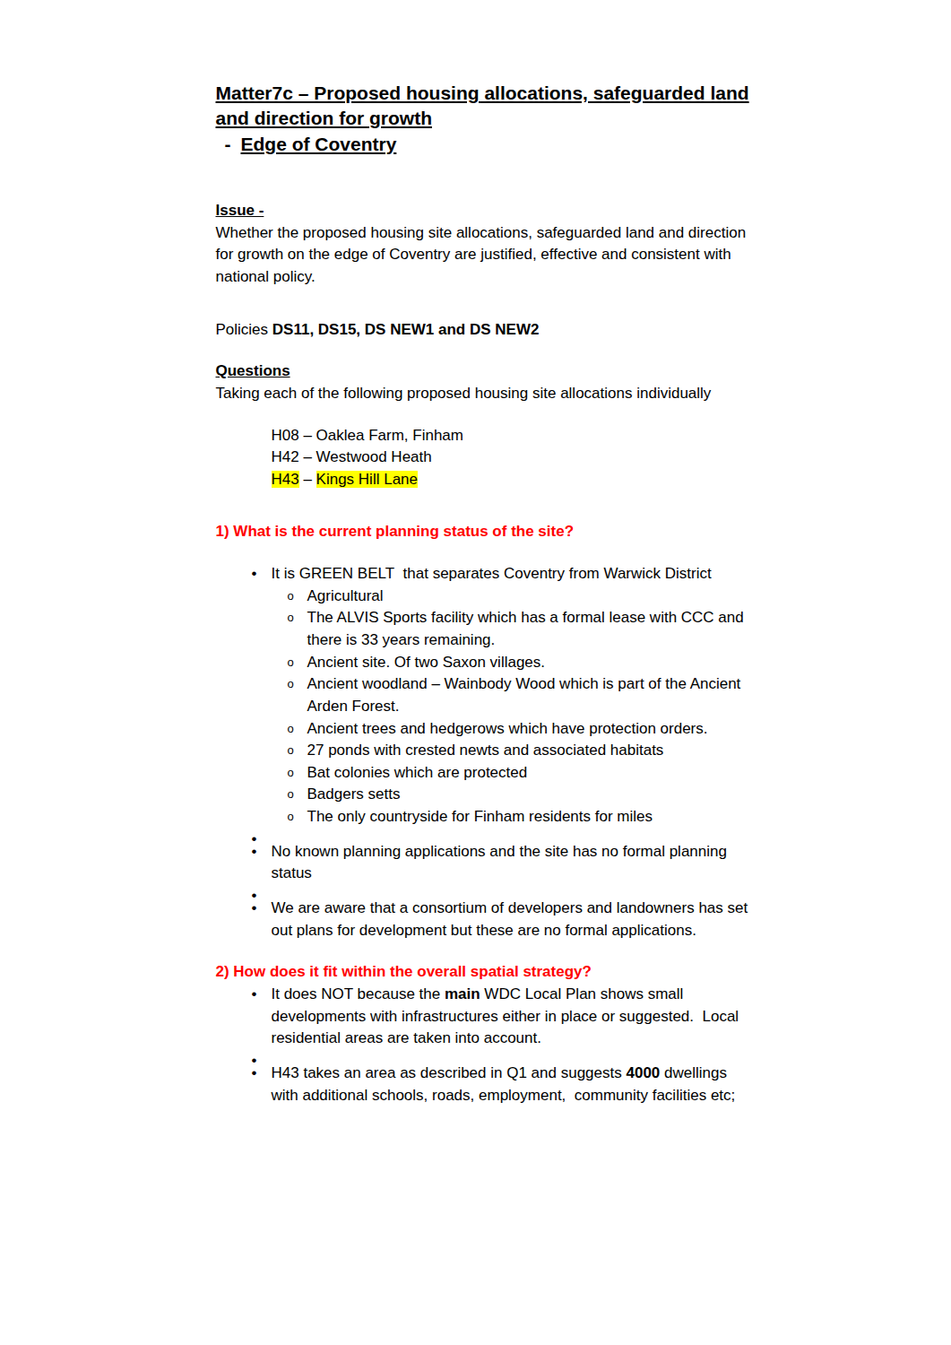Matter7c – Proposed housing allocations, safeguarded land and direction for growth
Edge of Coventry
Issue -
Whether the proposed housing site allocations, safeguarded land and direction for growth on the edge of Coventry are justified, effective and consistent with national policy.
Policies DS11, DS15, DS NEW1 and DS NEW2
Questions
Taking each of the following proposed housing site allocations individually
H08 – Oaklea Farm, Finham
H42 – Westwood Heath
H43 – Kings Hill Lane
1) What is the current planning status of the site?
It is GREEN BELT that separates Coventry from Warwick District
Agricultural
The ALVIS Sports facility which has a formal lease with CCC and there is 33 years remaining.
Ancient site. Of two Saxon villages.
Ancient woodland – Wainbody Wood which is part of the Ancient Arden Forest.
Ancient trees and hedgerows which have protection orders.
27 ponds with crested newts and associated habitats
Bat colonies which are protected
Badgers setts
The only countryside for Finham residents for miles
No known planning applications and the site has no formal planning status
We are aware that a consortium of developers and landowners has set out plans for development but these are no formal applications.
2) How does it fit within the overall spatial strategy?
It does NOT because the main WDC Local Plan shows small developments with infrastructures either in place or suggested. Local residential areas are taken into account.
H43 takes an area as described in Q1 and suggests 4000 dwellings with additional schools, roads, employment, community facilities etc;